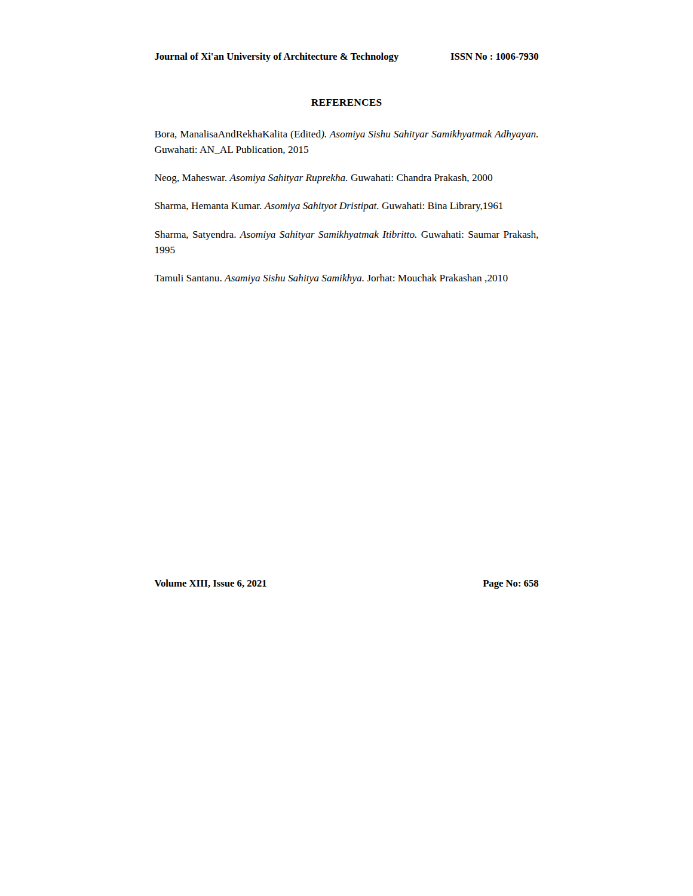Journal of Xi'an University of Architecture & Technology ISSN No : 1006-7930
REFERENCES
Bora, ManalisaAndRekhaKalita (Edited). Asomiya Sishu Sahityar Samikhyatmak Adhyayan. Guwahati: AN_AL Publication, 2015
Neog, Maheswar. Asomiya Sahityar Ruprekha. Guwahati: Chandra Prakash, 2000
Sharma, Hemanta Kumar. Asomiya Sahityot Dristipat. Guwahati: Bina Library,1961
Sharma, Satyendra. Asomiya Sahityar Samikhyatmak Itibritto. Guwahati: Saumar Prakash, 1995
Tamuli Santanu. Asamiya Sishu Sahitya Samikhya. Jorhat: Mouchak Prakashan ,2010
Volume XIII, Issue 6, 2021 Page No: 658